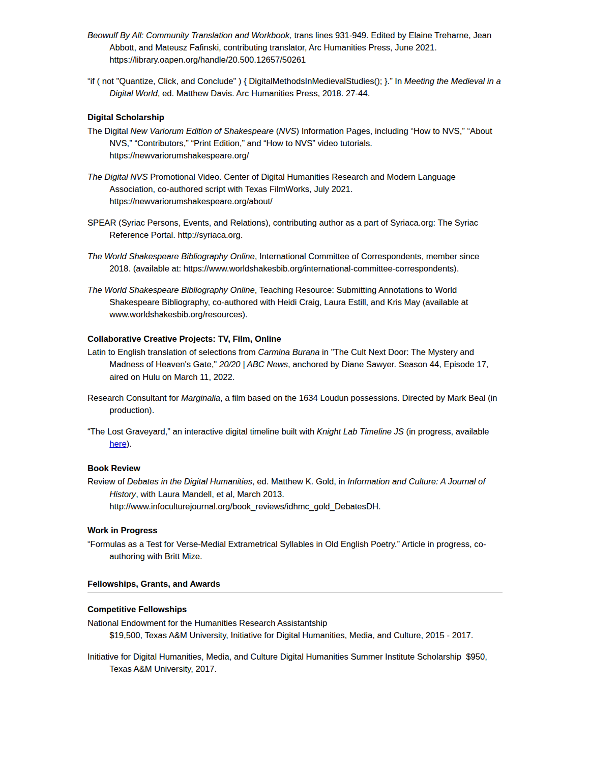Beowulf By All: Community Translation and Workbook, trans lines 931-949. Edited by Elaine Treharne, Jean Abbott, and Mateusz Fafinski, contributing translator, Arc Humanities Press, June 2021.https://library.oapen.org/handle/20.500.12657/50261
“if ( not "Quantize, Click, and Conclude" ) { DigitalMethodsInMedievalStudies(); }.” In Meeting the Medieval in a Digital World, ed. Matthew Davis. Arc Humanities Press, 2018. 27-44.
Digital Scholarship
The Digital New Variorum Edition of Shakespeare (NVS) Information Pages, including “How to NVS,” “About NVS,” “Contributors,” “Print Edition,” and “How to NVS” video tutorials.https://newvariorumshakespeare.org/
The Digital NVS Promotional Video. Center of Digital Humanities Research and Modern Language Association, co-authored script with Texas FilmWorks, July 2021. https://newvariorumshakespeare.org/about/
SPEAR (Syriac Persons, Events, and Relations), contributing author as a part of Syriaca.org: The Syriac Reference Portal. http://syriaca.org.
The World Shakespeare Bibliography Online, International Committee of Correspondents, member since 2018. (available at: https://www.worldshakesbib.org/international-committee-correspondents).
The World Shakespeare Bibliography Online, Teaching Resource: Submitting Annotations to World Shakespeare Bibliography, co-authored with Heidi Craig, Laura Estill, and Kris May (available at www.worldshakesbib.org/resources).
Collaborative Creative Projects: TV, Film, Online
Latin to English translation of selections from Carmina Burana in "The Cult Next Door: The Mystery and Madness of Heaven's Gate," 20/20 | ABC News, anchored by Diane Sawyer. Season 44, Episode 17, aired on Hulu on March 11, 2022.
Research Consultant for Marginalia, a film based on the 1634 Loudun possessions. Directed by Mark Beal (in production).
“The Lost Graveyard,” an interactive digital timeline built with Knight Lab Timeline JS (in progress, available here).
Book Review
Review of Debates in the Digital Humanities, ed. Matthew K. Gold, in Information and Culture: A Journal of History, with Laura Mandell, et al, March 2013.http://www.infoculturejournal.org/book_reviews/idhmc_gold_DebatesDH.
Work in Progress
“Formulas as a Test for Verse-Medial Extrametrical Syllables in Old English Poetry.” Article in progress, co-authoring with Britt Mize.
Fellowships, Grants, and Awards
Competitive Fellowships
National Endowment for the Humanities Research Assistantship$19,500, Texas A&M University, Initiative for Digital Humanities, Media, and Culture, 2015 - 2017.
Initiative for Digital Humanities, Media, and Culture Digital Humanities Summer Institute Scholarship $950, Texas A&M University, 2017.